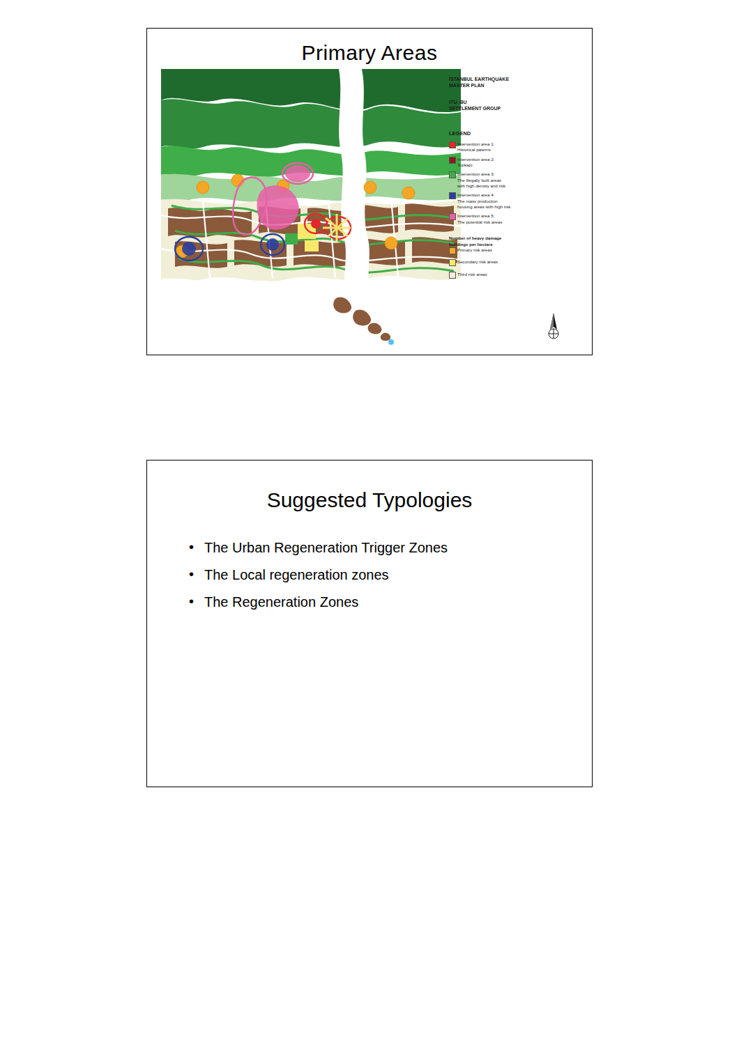Primary Areas
İSTANBUL EARTHQUAKE
MASTER PLAN
ITU- BU
SETTLEMENT GROUP
LEGEND
| | Intervention area 1: Historical paterns |
| | Intervention area 2: Topkapı |
| | Intervention area 3: The illegally built areas with high density and risk |
| | Intervention area 4: The mass production housing areas with high risk |
| | Intervention area 5: The potential risk areas |
Number of heavy damage
buildings per hectare
| | Primary risk areas |
| | Secondary risk areas |
| | Third risk areas |
Suggested Typologies
The Urban Regeneration Trigger Zones
The Local regeneration zones
The Regeneration Zones